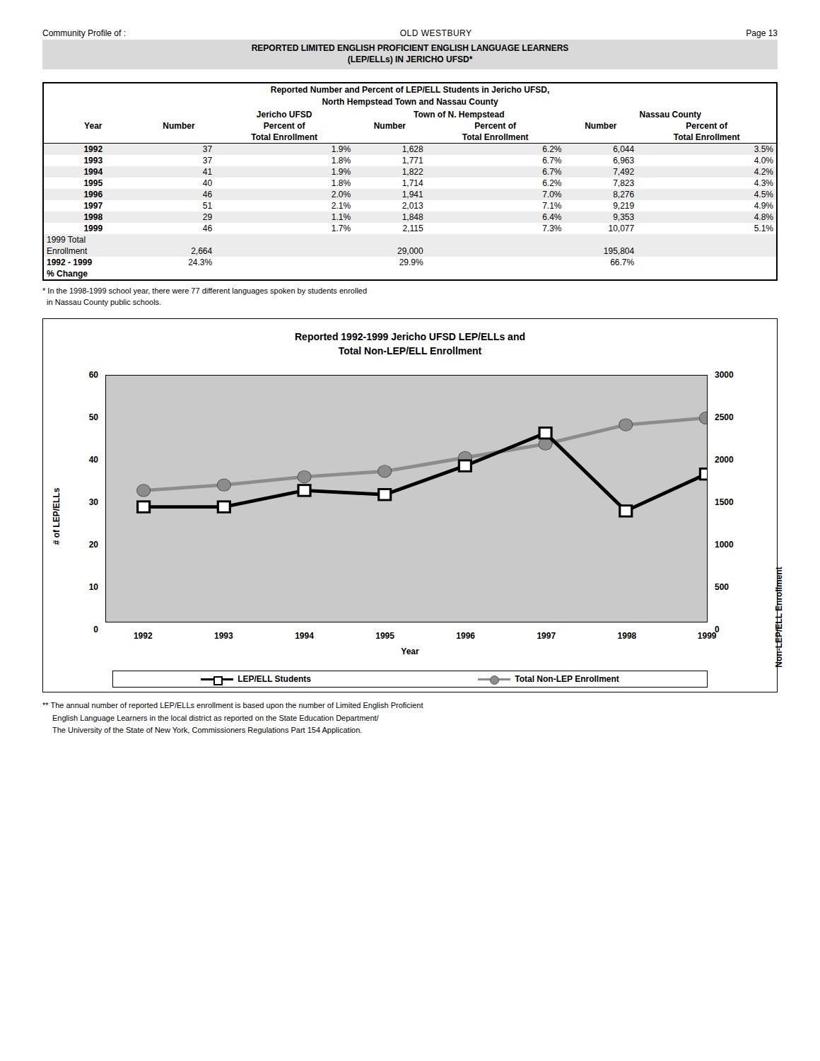Community Profile of :
OLD WESTBURY
Page 13
REPORTED LIMITED ENGLISH PROFICIENT ENGLISH LANGUAGE LEARNERS
(LEP/ELLs) IN JERICHO UFSD*
| Reported Number and Percent of LEP/ELL Students in Jericho UFSD, North Hempstead Town and Nassau County |
| | | Jericho UFSD | Town of N. Hempstead | Nassau County |
| Year | Number | Percent of | Number | Percent of | Number | Percent of |
| | | Total Enrollment | | Total Enrollment | | Total Enrollment |
| 1992 | 37 | 1.9% | 1,628 | 6.2% | 6,044 | 3.5% |
| 1993 | 37 | 1.8% | 1,771 | 6.7% | 6,963 | 4.0% |
| 1994 | 41 | 1.9% | 1,822 | 6.7% | 7,492 | 4.2% |
| 1995 | 40 | 1.8% | 1,714 | 6.2% | 7,823 | 4.3% |
| 1996 | 46 | 2.0% | 1,941 | 7.0% | 8,276 | 4.5% |
| 1997 | 51 | 2.1% | 2,013 | 7.1% | 9,219 | 4.9% |
| 1998 | 29 | 1.1% | 1,848 | 6.4% | 9,353 | 4.8% |
| 1999 | 46 | 1.7% | 2,115 | 7.3% | 10,077 | 5.1% |
| 1999 Total | | | | | | |
| Enrollment | 2,664 | | 29,000 | | 195,804 | |
| 1992 - 1999 | 24.3% | | 29.9% | | 66.7% | |
| % Change | | | | | | |
* In the 1998-1999 school year, there were 77 different languages spoken by students enrolled
in Nassau County public schools.
Reported 1992-1999 Jericho UFSD LEP/ELLs and
Total Non-LEP/ELL Enrollment
# of LEP/ELLs
Non-LEP/ELL Enrollment
60
50
40
30
20
10
0
3000
2500
2000
1500
1000
500
0
1992
1993
1994
1995
1996
1997
1998
1999
Year
LEP/ELL Students
Total Non-LEP Enrollment
** The annual number of reported LEP/ELLs enrollment is based upon the number of Limited English Proficient
English Language Learners in the local district as reported on the State Education Department/
The University of the State of New York, Commissioners Regulations Part 154 Application.